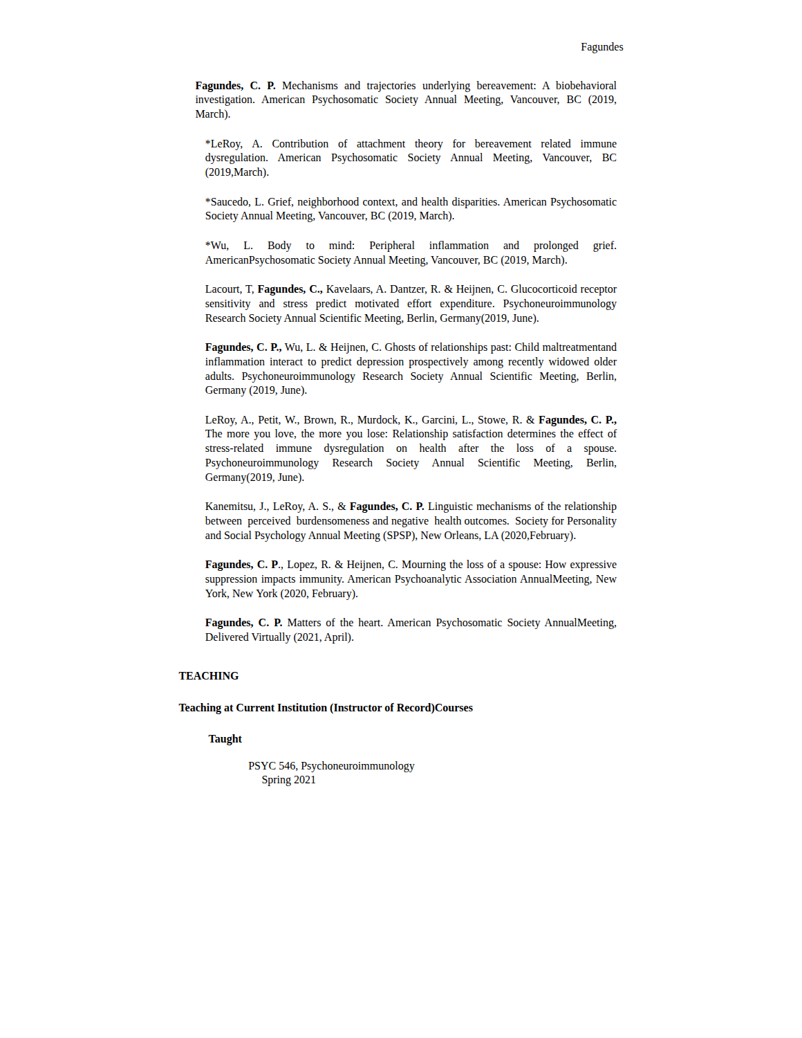Fagundes
Fagundes, C. P. Mechanisms and trajectories underlying bereavement: A biobehavioral investigation. American Psychosomatic Society Annual Meeting, Vancouver, BC (2019, March).
*LeRoy, A. Contribution of attachment theory for bereavement related immune dysregulation. American Psychosomatic Society Annual Meeting, Vancouver, BC (2019,March).
*Saucedo, L. Grief, neighborhood context, and health disparities. American Psychosomatic Society Annual Meeting, Vancouver, BC (2019, March).
*Wu, L. Body to mind: Peripheral inflammation and prolonged grief. AmericanPsychosomatic Society Annual Meeting, Vancouver, BC (2019, March).
Lacourt, T, Fagundes, C., Kavelaars, A. Dantzer, R. & Heijnen, C. Glucocorticoid receptor sensitivity and stress predict motivated effort expenditure. Psychoneuroimmunology Research Society Annual Scientific Meeting, Berlin, Germany(2019, June).
Fagundes, C. P., Wu, L. & Heijnen, C. Ghosts of relationships past: Child maltreatmentand inflammation interact to predict depression prospectively among recently widowed older adults. Psychoneuroimmunology Research Society Annual Scientific Meeting, Berlin, Germany (2019, June).
LeRoy, A., Petit, W., Brown, R., Murdock, K., Garcini, L., Stowe, R. & Fagundes, C. P., The more you love, the more you lose: Relationship satisfaction determines the effect of stress-related immune dysregulation on health after the loss of a spouse. Psychoneuroimmunology Research Society Annual Scientific Meeting, Berlin, Germany(2019, June).
Kanemitsu, J., LeRoy, A. S., & Fagundes, C. P. Linguistic mechanisms of the relationship between perceived burdensomeness and negative health outcomes. Society for Personality and Social Psychology Annual Meeting (SPSP), New Orleans, LA (2020,February).
Fagundes, C. P., Lopez, R. & Heijnen, C. Mourning the loss of a spouse: How expressive suppression impacts immunity. American Psychoanalytic Association AnnualMeeting, New York, New York (2020, February).
Fagundes, C. P. Matters of the heart. American Psychosomatic Society AnnualMeeting, Delivered Virtually (2021, April).
TEACHING
Teaching at Current Institution (Instructor of Record)Courses
Taught
PSYC 546, Psychoneuroimmunology
Spring 2021